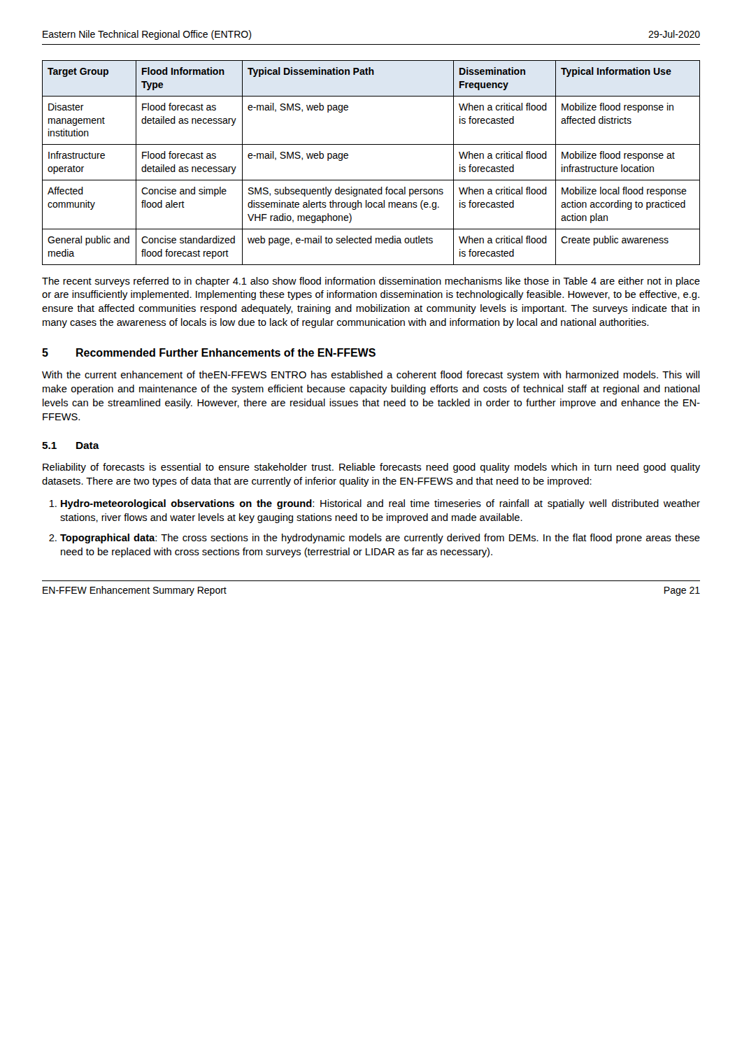Eastern Nile Technical Regional Office (ENTRO) 29-Jul-2020
| Target Group | Flood Information Type | Typical Dissemination Path | Dissemination Frequency | Typical Information Use |
| --- | --- | --- | --- | --- |
| Disaster management institution | Flood forecast as detailed as necessary | e-mail, SMS, web page | When a critical flood is forecasted | Mobilize flood response in affected districts |
| Infrastructure operator | Flood forecast as detailed as necessary | e-mail, SMS, web page | When a critical flood is forecasted | Mobilize flood response at infrastructure location |
| Affected community | Concise and simple flood alert | SMS, subsequently designated focal persons disseminate alerts through local means (e.g. VHF radio, megaphone) | When a critical flood is forecasted | Mobilize local flood response action according to practiced action plan |
| General public and media | Concise standardized flood forecast report | web page, e-mail to selected media outlets | When a critical flood is forecasted | Create public awareness |
The recent surveys referred to in chapter 4.1 also show flood information dissemination mechanisms like those in Table 4 are either not in place or are insufficiently implemented. Implementing these types of information dissemination is technologically feasible. However, to be effective, e.g. ensure that affected communities respond adequately, training and mobilization at community levels is important. The surveys indicate that in many cases the awareness of locals is low due to lack of regular communication with and information by local and national authorities.
5 Recommended Further Enhancements of the EN-FFEWS
With the current enhancement of theEN-FFEWS ENTRO has established a coherent flood forecast system with harmonized models. This will make operation and maintenance of the system efficient because capacity building efforts and costs of technical staff at regional and national levels can be streamlined easily. However, there are residual issues that need to be tackled in order to further improve and enhance the EN-FFEWS.
5.1 Data
Reliability of forecasts is essential to ensure stakeholder trust. Reliable forecasts need good quality models which in turn need good quality datasets. There are two types of data that are currently of inferior quality in the EN-FFEWS and that need to be improved:
Hydro-meteorological observations on the ground: Historical and real time timeseries of rainfall at spatially well distributed weather stations, river flows and water levels at key gauging stations need to be improved and made available.
Topographical data: The cross sections in the hydrodynamic models are currently derived from DEMs. In the flat flood prone areas these need to be replaced with cross sections from surveys (terrestrial or LIDAR as far as necessary).
EN-FFEW Enhancement Summary Report Page 21